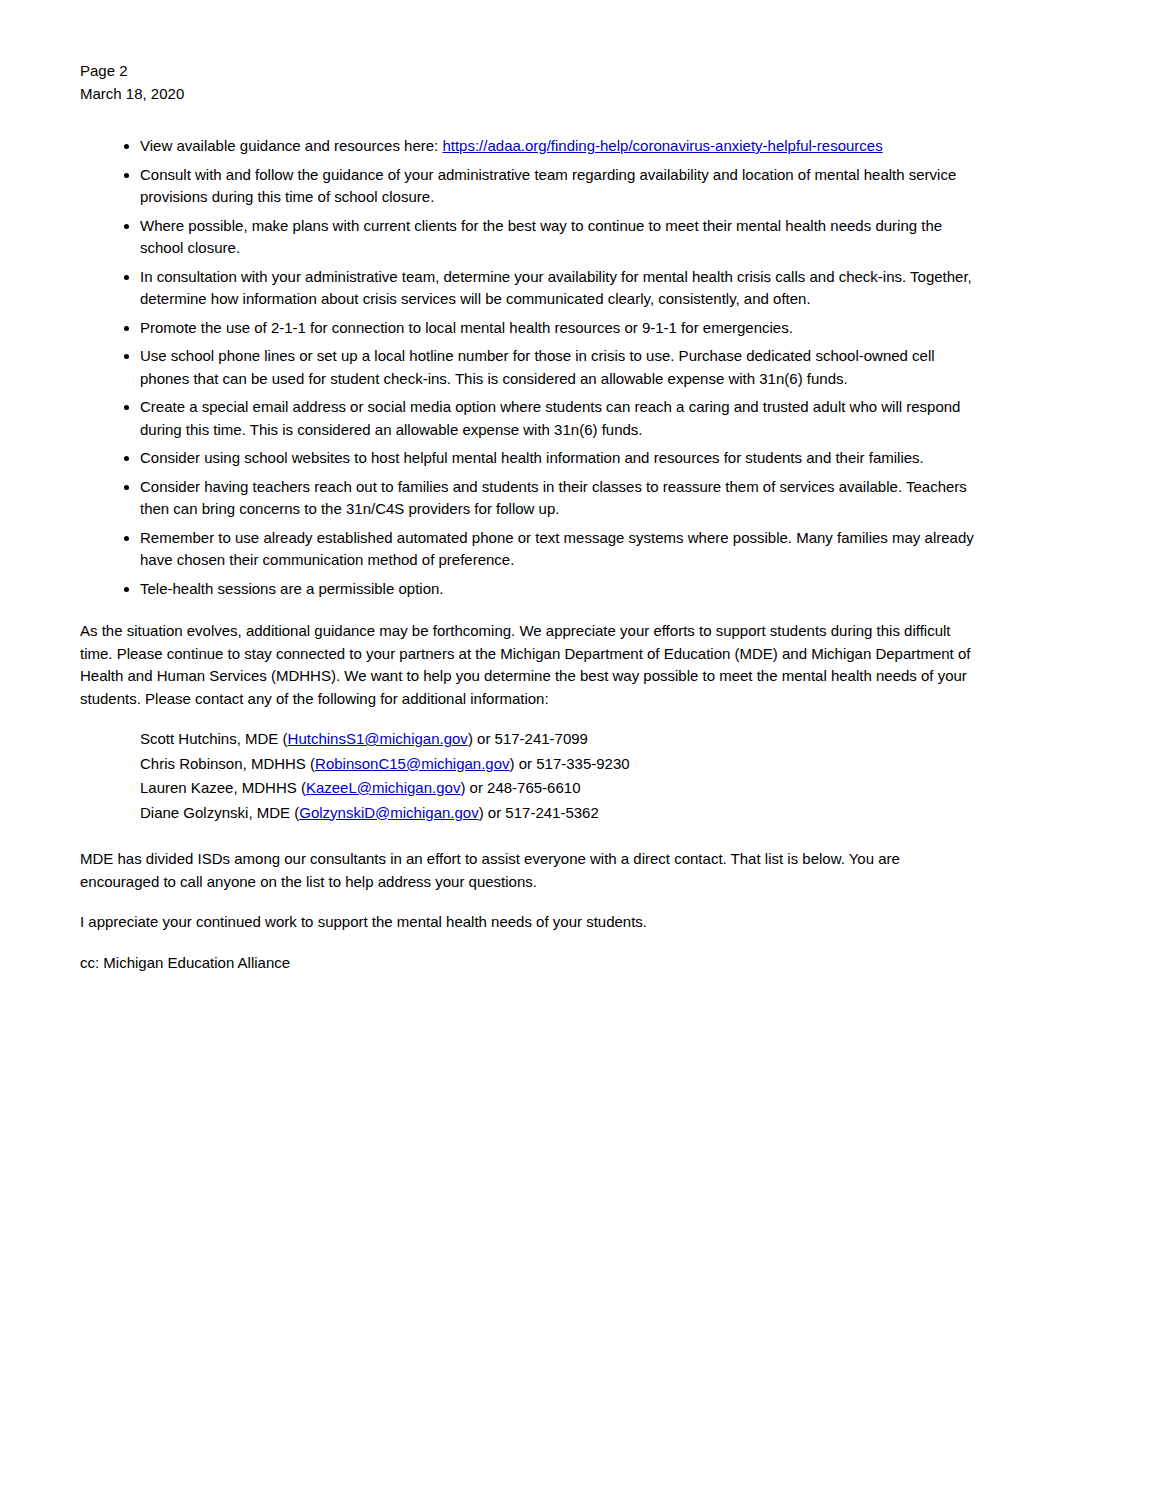Page 2
March 18, 2020
View available guidance and resources here: https://adaa.org/finding-help/coronavirus-anxiety-helpful-resources
Consult with and follow the guidance of your administrative team regarding availability and location of mental health service provisions during this time of school closure.
Where possible, make plans with current clients for the best way to continue to meet their mental health needs during the school closure.
In consultation with your administrative team, determine your availability for mental health crisis calls and check-ins. Together, determine how information about crisis services will be communicated clearly, consistently, and often.
Promote the use of 2-1-1 for connection to local mental health resources or 9-1-1 for emergencies.
Use school phone lines or set up a local hotline number for those in crisis to use. Purchase dedicated school-owned cell phones that can be used for student check-ins. This is considered an allowable expense with 31n(6) funds.
Create a special email address or social media option where students can reach a caring and trusted adult who will respond during this time. This is considered an allowable expense with 31n(6) funds.
Consider using school websites to host helpful mental health information and resources for students and their families.
Consider having teachers reach out to families and students in their classes to reassure them of services available. Teachers then can bring concerns to the 31n/C4S providers for follow up.
Remember to use already established automated phone or text message systems where possible. Many families may already have chosen their communication method of preference.
Tele-health sessions are a permissible option.
As the situation evolves, additional guidance may be forthcoming. We appreciate your efforts to support students during this difficult time. Please continue to stay connected to your partners at the Michigan Department of Education (MDE) and Michigan Department of Health and Human Services (MDHHS). We want to help you determine the best way possible to meet the mental health needs of your students. Please contact any of the following for additional information:
Scott Hutchins, MDE (HutchinsS1@michigan.gov) or 517-241-7099
Chris Robinson, MDHHS (RobinsonC15@michigan.gov) or 517-335-9230
Lauren Kazee, MDHHS (KazeeL@michigan.gov) or 248-765-6610
Diane Golzynski, MDE (GolzynskiD@michigan.gov) or 517-241-5362
MDE has divided ISDs among our consultants in an effort to assist everyone with a direct contact. That list is below. You are encouraged to call anyone on the list to help address your questions.
I appreciate your continued work to support the mental health needs of your students.
cc: Michigan Education Alliance